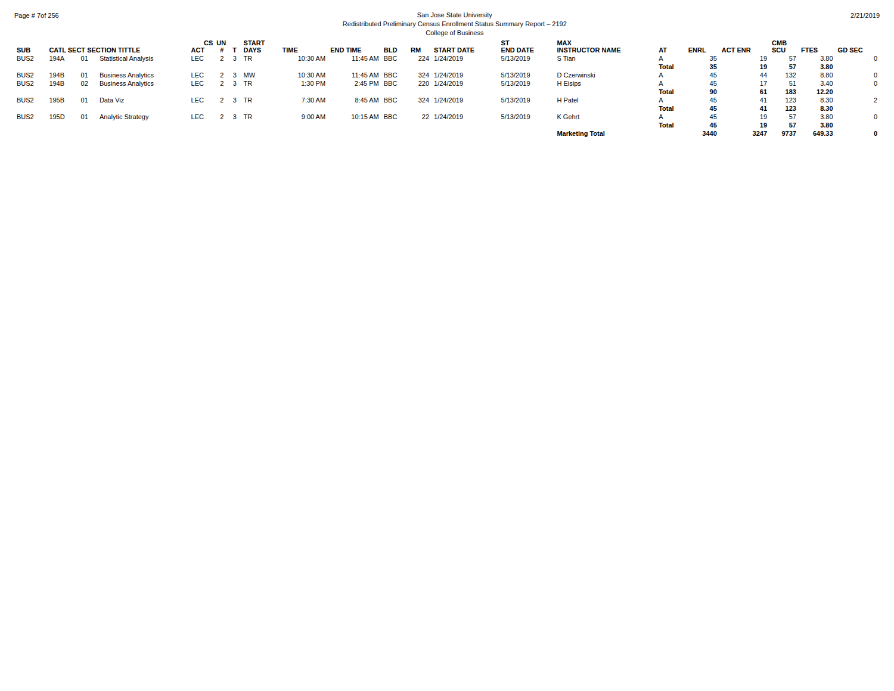Page # 7of 256
San Jose State University
Redistributed Preliminary Census Enrollment Status Summary Report – 2192
College of Business
2/21/2019
| | | | | CS UN | START | | | | | | ST | MAX | | | | CMB |
| --- | --- | --- | --- | --- | --- | --- | --- | --- | --- | --- | --- | --- | --- | --- | --- | --- |
| SUB | CATL SECT SECTION TITTLE | ACT | # | T | DAYS | TIME | END TIME | BLD | RM | START DATE | END DATE | INSTRUCTOR NAME | AT | ENRL | ACT ENR | SCU | FTES | GD SEC |
| BUS2 | 194A | 01 | Statistical Analysis | LEC | 2 | 3 | TR | 10:30 AM | 11:45 AM | BBC | 224 | 1/24/2019 | 5/13/2019 | S Tian | A | 35 | 19 | 57 | 3.80 | 0 |
| | | | | | | | | | | | | | | | Total | 35 | 19 | 57 | 3.80 | |
| BUS2 | 194B | 01 | Business Analytics | LEC | 2 | 3 | MW | 10:30 AM | 11:45 AM | BBC | 324 | 1/24/2019 | 5/13/2019 | D Czerwinski | A | 45 | 44 | 132 | 8.80 | 0 |
| BUS2 | 194B | 02 | Business Analytics | LEC | 2 | 3 | TR | 1:30 PM | 2:45 PM | BBC | 220 | 1/24/2019 | 5/13/2019 | H Eisips | A | 45 | 17 | 51 | 3.40 | 0 |
| | | | | | | | | | | | | | | | Total | 90 | 61 | 183 | 12.20 | |
| BUS2 | 195B | 01 | Data Viz | LEC | 2 | 3 | TR | 7:30 AM | 8:45 AM | BBC | 324 | 1/24/2019 | 5/13/2019 | H Patel | A | 45 | 41 | 123 | 8.30 | 2 |
| | | | | | | | | | | | | | | | Total | 45 | 41 | 123 | 8.30 | |
| BUS2 | 195D | 01 | Analytic Strategy | LEC | 2 | 3 | TR | 9:00 AM | 10:15 AM | BBC | 22 | 1/24/2019 | 5/13/2019 | K Gehrt | A | 45 | 19 | 57 | 3.80 | 0 |
| | | | | | | | | | | | | | | | Total | 45 | 19 | 57 | 3.80 | |
| | | | | | | | | | | | | | | Marketing Total | 3440 | 3247 | 9737 | 649.33 | 0 |